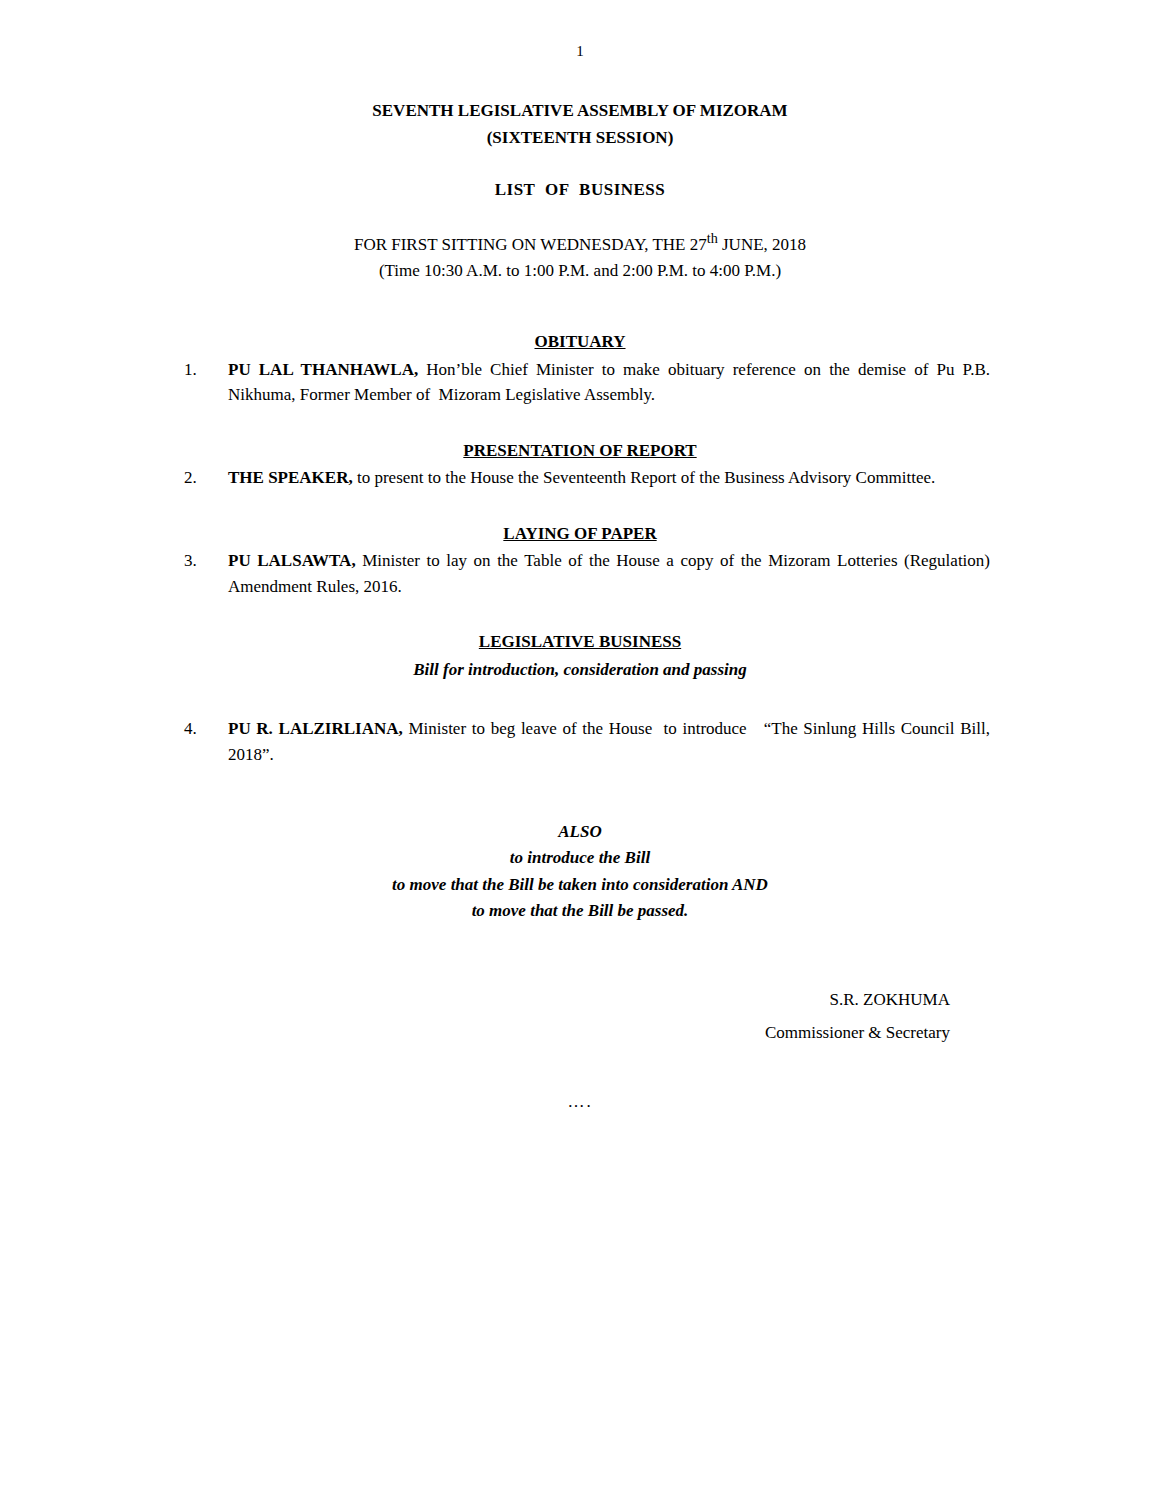1
SEVENTH LEGISLATIVE ASSEMBLY OF MIZORAM
(SIXTEENTH SESSION)
LIST OF BUSINESS
FOR FIRST SITTING ON WEDNESDAY, THE 27th JUNE, 2018 (Time 10:30 A.M. to 1:00 P.M. and 2:00 P.M. to 4:00 P.M.)
OBITUARY
1.
PU LAL THANHAWLA, Hon’ble Chief Minister to make obituary reference on the demise of Pu P.B. Nikhuma, Former Member of Mizoram Legislative Assembly.
PRESENTATION OF REPORT
2.
THE SPEAKER, to present to the House the Seventeenth Report of the Business Advisory Committee.
LAYING OF PAPER
3.
PU LALSAWTA, Minister to lay on the Table of the House a copy of the Mizoram Lotteries (Regulation) Amendment Rules, 2016.
LEGISLATIVE BUSINESS
Bill for introduction, consideration and passing
4.
PU R. LALZIRLIANA, Minister to beg leave of the House to introduce “The Sinlung Hills Council Bill, 2018”.
ALSO
to introduce the Bill
to move that the Bill be taken into consideration AND
to move that the Bill be passed.
S.R. ZOKHUMA
Commissioner & Secretary
….